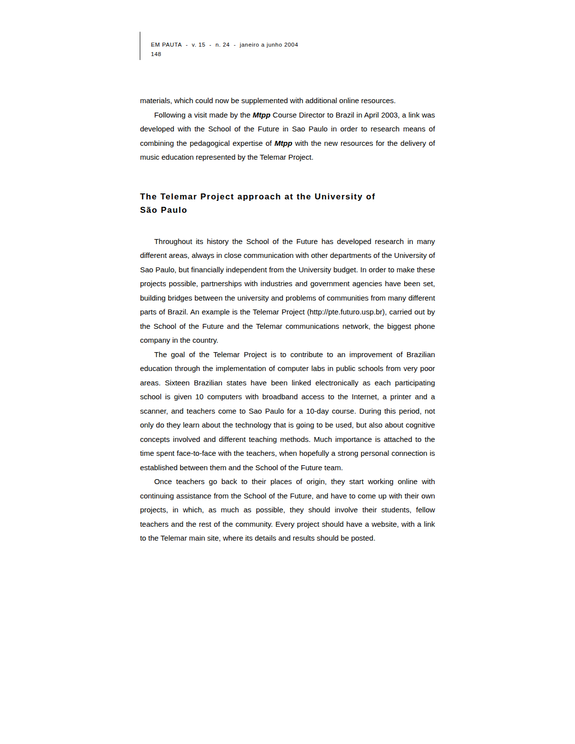EM PAUTA - v. 15 - n. 24 - janeiro a junho 2004
148
materials, which could now be supplemented with additional online resources.
Following a visit made by the Mtpp Course Director to Brazil in April 2003, a link was developed with the School of the Future in Sao Paulo in order to research means of combining the pedagogical expertise of Mtpp with the new resources for the delivery of music education represented by the Telemar Project.
The Telemar Project approach at the University of
São Paulo
Throughout its history the School of the Future has developed research in many different areas, always in close communication with other departments of the University of Sao Paulo, but financially independent from the University budget. In order to make these projects possible, partnerships with industries and government agencies have been set, building bridges between the university and problems of communities from many different parts of Brazil. An example is the Telemar Project (http://pte.futuro.usp.br), carried out by the School of the Future and the Telemar communications network, the biggest phone company in the country.
The goal of the Telemar Project is to contribute to an improvement of Brazilian education through the implementation of computer labs in public schools from very poor areas. Sixteen Brazilian states have been linked electronically as each participating school is given 10 computers with broadband access to the Internet, a printer and a scanner, and teachers come to Sao Paulo for a 10-day course. During this period, not only do they learn about the technology that is going to be used, but also about cognitive concepts involved and different teaching methods. Much importance is attached to the time spent face-to-face with the teachers, when hopefully a strong personal connection is established between them and the School of the Future team.
Once teachers go back to their places of origin, they start working online with continuing assistance from the School of the Future, and have to come up with their own projects, in which, as much as possible, they should involve their students, fellow teachers and the rest of the community. Every project should have a website, with a link to the Telemar main site, where its details and results should be posted.